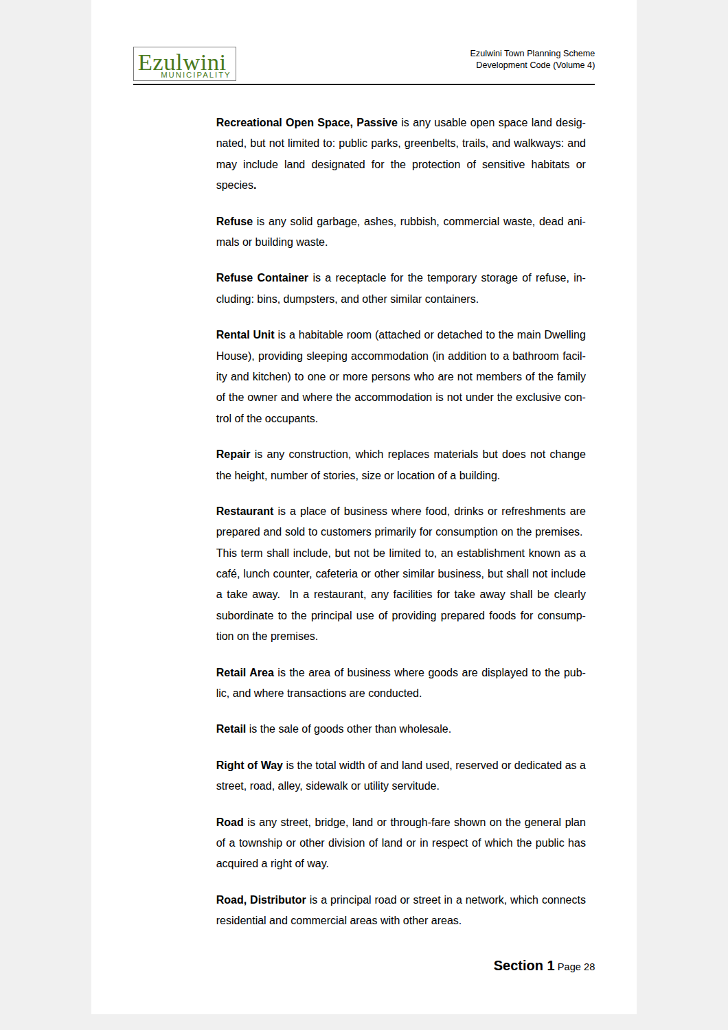Ezulwini MUNICIPALITY
Ezulwini Town Planning Scheme
Development Code (Volume 4)
Recreational Open Space, Passive is any usable open space land designated, but not limited to: public parks, greenbelts, trails, and walkways: and may include land designated for the protection of sensitive habitats or species.
Refuse is any solid garbage, ashes, rubbish, commercial waste, dead animals or building waste.
Refuse Container is a receptacle for the temporary storage of refuse, including: bins, dumpsters, and other similar containers.
Rental Unit is a habitable room (attached or detached to the main Dwelling House), providing sleeping accommodation (in addition to a bathroom facility and kitchen) to one or more persons who are not members of the family of the owner and where the accommodation is not under the exclusive control of the occupants.
Repair is any construction, which replaces materials but does not change the height, number of stories, size or location of a building.
Restaurant is a place of business where food, drinks or refreshments are prepared and sold to customers primarily for consumption on the premises. This term shall include, but not be limited to, an establishment known as a café, lunch counter, cafeteria or other similar business, but shall not include a take away. In a restaurant, any facilities for take away shall be clearly subordinate to the principal use of providing prepared foods for consumption on the premises.
Retail Area is the area of business where goods are displayed to the public, and where transactions are conducted.
Retail is the sale of goods other than wholesale.
Right of Way is the total width of and land used, reserved or dedicated as a street, road, alley, sidewalk or utility servitude.
Road is any street, bridge, land or through-fare shown on the general plan of a township or other division of land or in respect of which the public has acquired a right of way.
Road, Distributor is a principal road or street in a network, which connects residential and commercial areas with other areas.
Section 1 Page 28